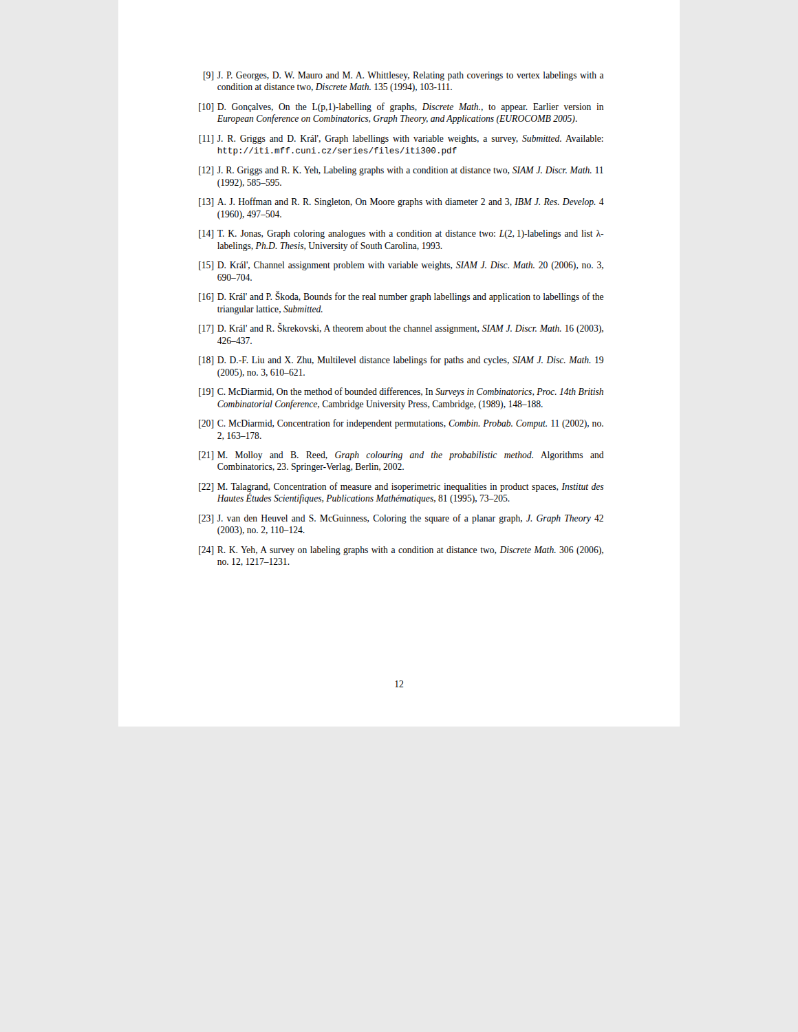[9] J. P. Georges, D. W. Mauro and M. A. Whittlesey, Relating path coverings to vertex labelings with a condition at distance two, Discrete Math. 135 (1994), 103-111.
[10] D. Gonçalves, On the L(p,1)-labelling of graphs, Discrete Math., to appear. Earlier version in European Conference on Combinatorics, Graph Theory, and Applications (EUROCOMB 2005).
[11] J. R. Griggs and D. Král', Graph labellings with variable weights, a survey, Submitted. Available: http://iti.mff.cuni.cz/series/files/iti300.pdf
[12] J. R. Griggs and R. K. Yeh, Labeling graphs with a condition at distance two, SIAM J. Discr. Math. 11 (1992), 585–595.
[13] A. J. Hoffman and R. R. Singleton, On Moore graphs with diameter 2 and 3, IBM J. Res. Develop. 4 (1960), 497–504.
[14] T. K. Jonas, Graph coloring analogues with a condition at distance two: L(2, 1)-labelings and list λ-labelings, Ph.D. Thesis, University of South Carolina, 1993.
[15] D. Král', Channel assignment problem with variable weights, SIAM J. Disc. Math. 20 (2006), no. 3, 690–704.
[16] D. Král' and P. Škoda, Bounds for the real number graph labellings and application to labellings of the triangular lattice, Submitted.
[17] D. Král' and R. Škrekovski, A theorem about the channel assignment, SIAM J. Discr. Math. 16 (2003), 426–437.
[18] D. D.-F. Liu and X. Zhu, Multilevel distance labelings for paths and cycles, SIAM J. Disc. Math. 19 (2005), no. 3, 610–621.
[19] C. McDiarmid, On the method of bounded differences, In Surveys in Combinatorics, Proc. 14th British Combinatorial Conference, Cambridge University Press, Cambridge, (1989), 148–188.
[20] C. McDiarmid, Concentration for independent permutations, Combin. Probab. Comput. 11 (2002), no. 2, 163–178.
[21] M. Molloy and B. Reed, Graph colouring and the probabilistic method. Algorithms and Combinatorics, 23. Springer-Verlag, Berlin, 2002.
[22] M. Talagrand, Concentration of measure and isoperimetric inequalities in product spaces, Institut des Hautes Études Scientifiques, Publications Mathématiques, 81 (1995), 73–205.
[23] J. van den Heuvel and S. McGuinness, Coloring the square of a planar graph, J. Graph Theory 42 (2003), no. 2, 110–124.
[24] R. K. Yeh, A survey on labeling graphs with a condition at distance two, Discrete Math. 306 (2006), no. 12, 1217–1231.
12